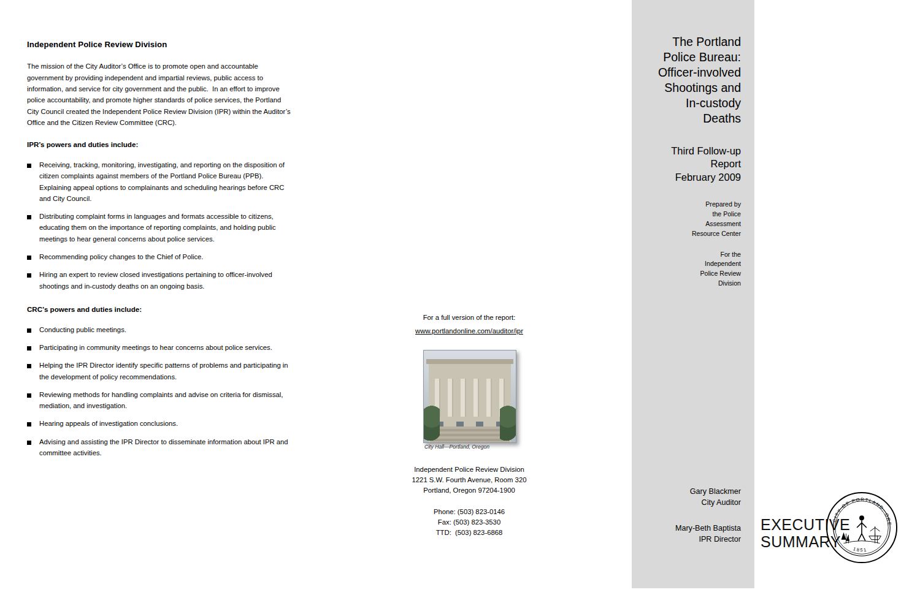Independent Police Review Division
The mission of the City Auditor’s Office is to promote open and accountable government by providing independent and impartial reviews, public access to information, and service for city government and the public. In an effort to improve police accountability, and promote higher standards of police services, the Portland City Council created the Independent Police Review Division (IPR) within the Auditor’s Office and the Citizen Review Committee (CRC).
IPR’s powers and duties include:
Receiving, tracking, monitoring, investigating, and reporting on the disposition of citizen complaints against members of the Portland Police Bureau (PPB). Explaining appeal options to complainants and scheduling hearings before CRC and City Council.
Distributing complaint forms in languages and formats accessible to citizens, educating them on the importance of reporting complaints, and holding public meetings to hear general concerns about police services.
Recommending policy changes to the Chief of Police.
Hiring an expert to review closed investigations pertaining to officer-involved shootings and in-custody deaths on an ongoing basis.
CRC’s powers and duties include:
Conducting public meetings.
Participating in community meetings to hear concerns about police services.
Helping the IPR Director identify specific patterns of problems and participating in the development of policy recommendations.
Reviewing methods for handling complaints and advise on criteria for dismissal, mediation, and investigation.
Hearing appeals of investigation conclusions.
Advising and assisting the IPR Director to disseminate information about IPR and committee activities.
For a full version of the report:
www.portlandonline.com/auditor/ipr
City Hall—Portland, Oregon
Independent Police Review Division
1221 S.W. Fourth Avenue, Room 320
Portland, Oregon 97204-1900
Phone: (503) 823-0146
Fax: (503) 823-3530
TTD: (503) 823-6868
The Portland
Police Bureau:
Officer-involved
Shootings and
In-custody
Deaths
Third Follow-up
Report
February 2009
Prepared by
the Police
Assessment
Resource Center
For the
Independent
Police Review
Division
Gary Blackmer
City Auditor
Mary-Beth Baptista
IPR Director
EXECUTIVE
SUMMARY
CITY OF PORTLAND, OREGON 1851
Executive Summary brochure, Independent Police Review Division, Office of the City Auditor, City of Portland, Oregon.